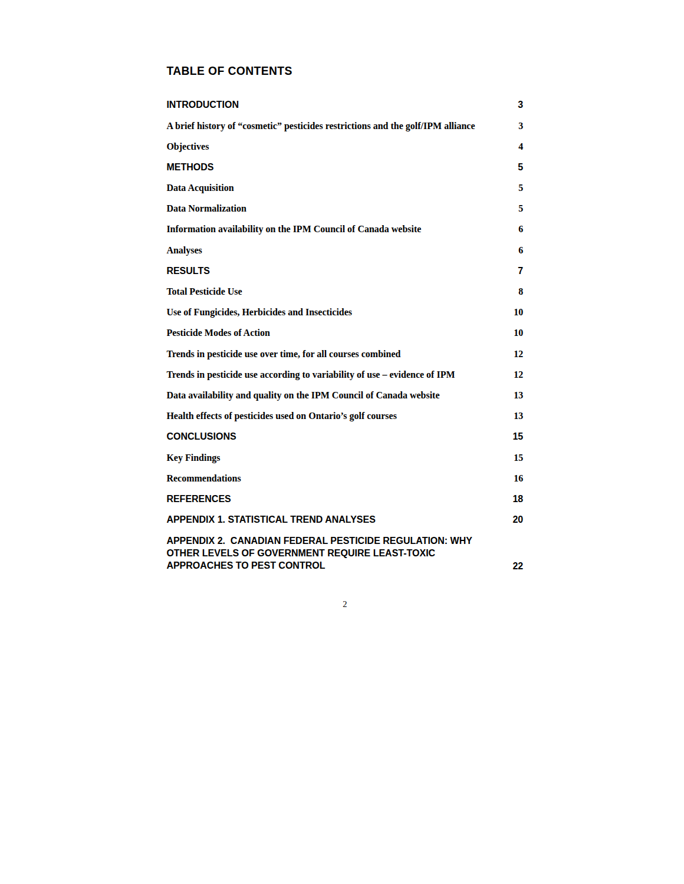TABLE OF CONTENTS
| INTRODUCTION | 3 |
| A brief history of “cosmetic” pesticides restrictions and the golf/IPM alliance | 3 |
| Objectives | 4 |
| METHODS | 5 |
| Data Acquisition | 5 |
| Data Normalization | 5 |
| Information availability on the IPM Council of Canada website | 6 |
| Analyses | 6 |
| RESULTS | 7 |
| Total Pesticide Use | 8 |
| Use of Fungicides, Herbicides and Insecticides | 10 |
| Pesticide Modes of Action | 10 |
| Trends in pesticide use over time, for all courses combined | 12 |
| Trends in pesticide use according to variability of use – evidence of IPM | 12 |
| Data availability and quality on the IPM Council of Canada website | 13 |
| Health effects of pesticides used on Ontario’s golf courses | 13 |
| CONCLUSIONS | 15 |
| Key Findings | 15 |
| Recommendations | 16 |
| REFERENCES | 18 |
| APPENDIX 1. STATISTICAL TREND ANALYSES | 20 |
| APPENDIX 2. CANADIAN FEDERAL PESTICIDE REGULATION: WHY OTHER LEVELS OF GOVERNMENT REQUIRE LEAST-TOXIC APPROACHES TO PEST CONTROL | 22 |
2